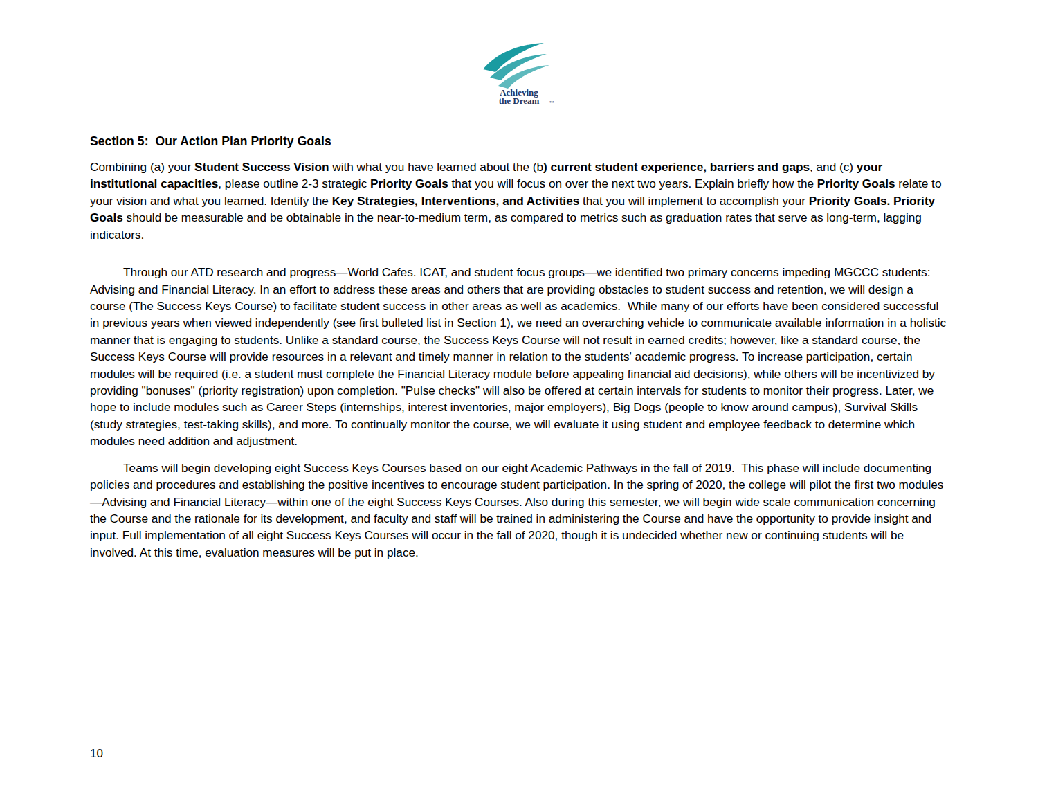Achieving the Dream ™
Section 5: Our Action Plan Priority Goals
Combining (a) your Student Success Vision with what you have learned about the (b) current student experience, barriers and gaps, and (c) your institutional capacities, please outline 2-3 strategic Priority Goals that you will focus on over the next two years. Explain briefly how the Priority Goals relate to your vision and what you learned. Identify the Key Strategies, Interventions, and Activities that you will implement to accomplish your Priority Goals. Priority Goals should be measurable and be obtainable in the near-to-medium term, as compared to metrics such as graduation rates that serve as long-term, lagging indicators.
Through our ATD research and progress—World Cafes. ICAT, and student focus groups—we identified two primary concerns impeding MGCCC students: Advising and Financial Literacy. In an effort to address these areas and others that are providing obstacles to student success and retention, we will design a course (The Success Keys Course) to facilitate student success in other areas as well as academics. While many of our efforts have been considered successful in previous years when viewed independently (see first bulleted list in Section 1), we need an overarching vehicle to communicate available information in a holistic manner that is engaging to students. Unlike a standard course, the Success Keys Course will not result in earned credits; however, like a standard course, the Success Keys Course will provide resources in a relevant and timely manner in relation to the students' academic progress. To increase participation, certain modules will be required (i.e. a student must complete the Financial Literacy module before appealing financial aid decisions), while others will be incentivized by providing "bonuses" (priority registration) upon completion. "Pulse checks" will also be offered at certain intervals for students to monitor their progress. Later, we hope to include modules such as Career Steps (internships, interest inventories, major employers), Big Dogs (people to know around campus), Survival Skills (study strategies, test-taking skills), and more. To continually monitor the course, we will evaluate it using student and employee feedback to determine which modules need addition and adjustment.
Teams will begin developing eight Success Keys Courses based on our eight Academic Pathways in the fall of 2019. This phase will include documenting policies and procedures and establishing the positive incentives to encourage student participation. In the spring of 2020, the college will pilot the first two modules—Advising and Financial Literacy—within one of the eight Success Keys Courses. Also during this semester, we will begin wide scale communication concerning the Course and the rationale for its development, and faculty and staff will be trained in administering the Course and have the opportunity to provide insight and input. Full implementation of all eight Success Keys Courses will occur in the fall of 2020, though it is undecided whether new or continuing students will be involved. At this time, evaluation measures will be put in place.
10